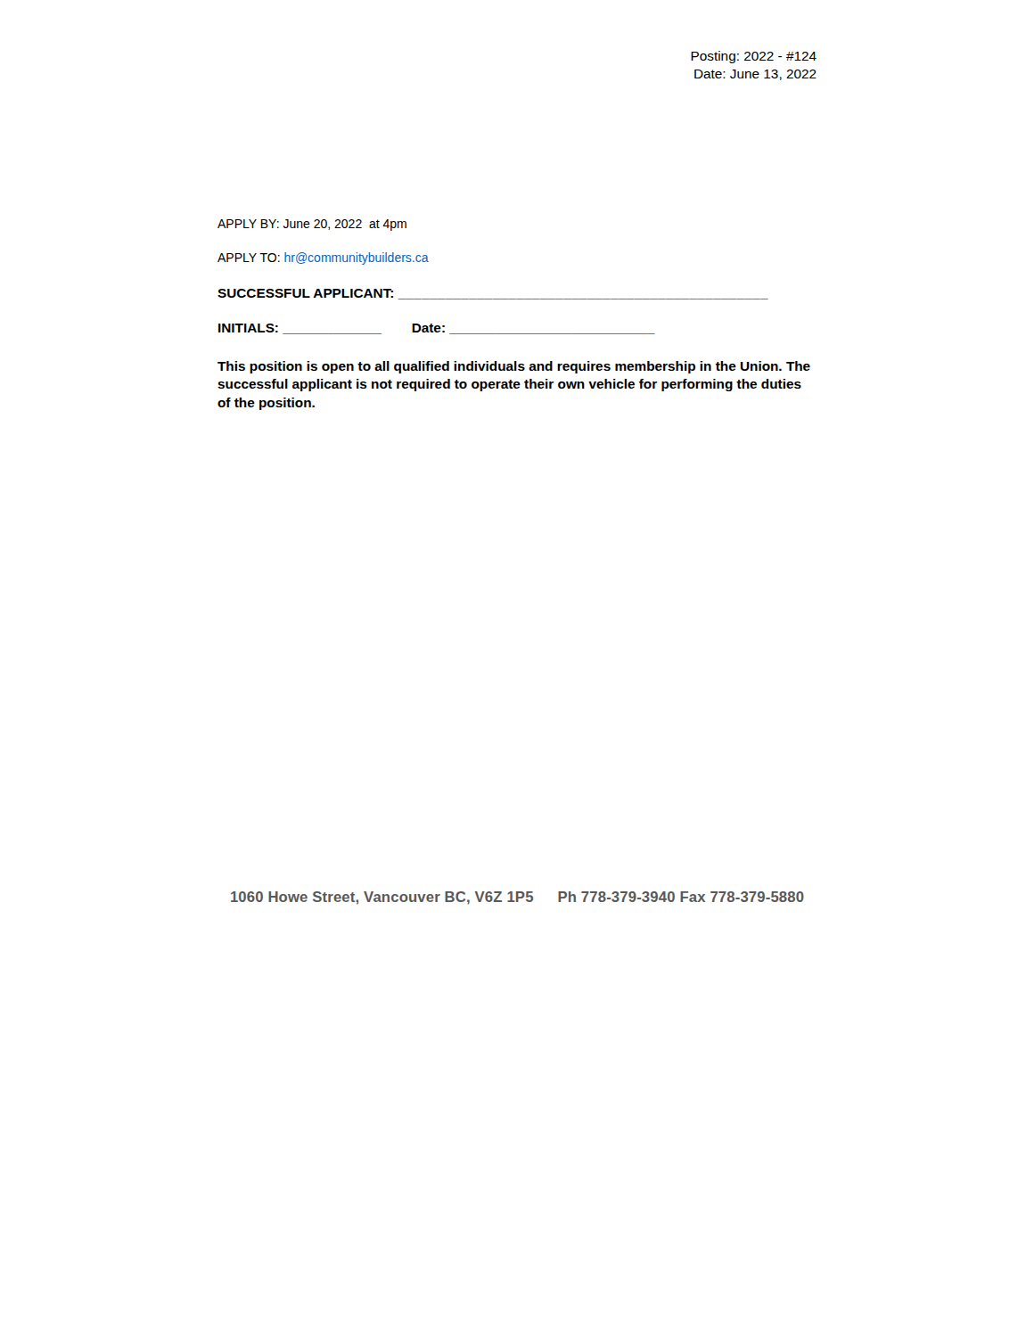Posting: 2022 - #124
Date: June 13, 2022
APPLY BY: June 20, 2022 at 4pm
APPLY TO: hr@communitybuilders.ca
SUCCESSFUL APPLICANT: _______________________________________________
INITIALS: _____________ Date: ___________________________
This position is open to all qualified individuals and requires membership in the Union. The successful applicant is not required to operate their own vehicle for performing the duties of the position.
1060 Howe Street, Vancouver BC, V6Z 1P5 Ph 778-379-3940 Fax 778-379-5880